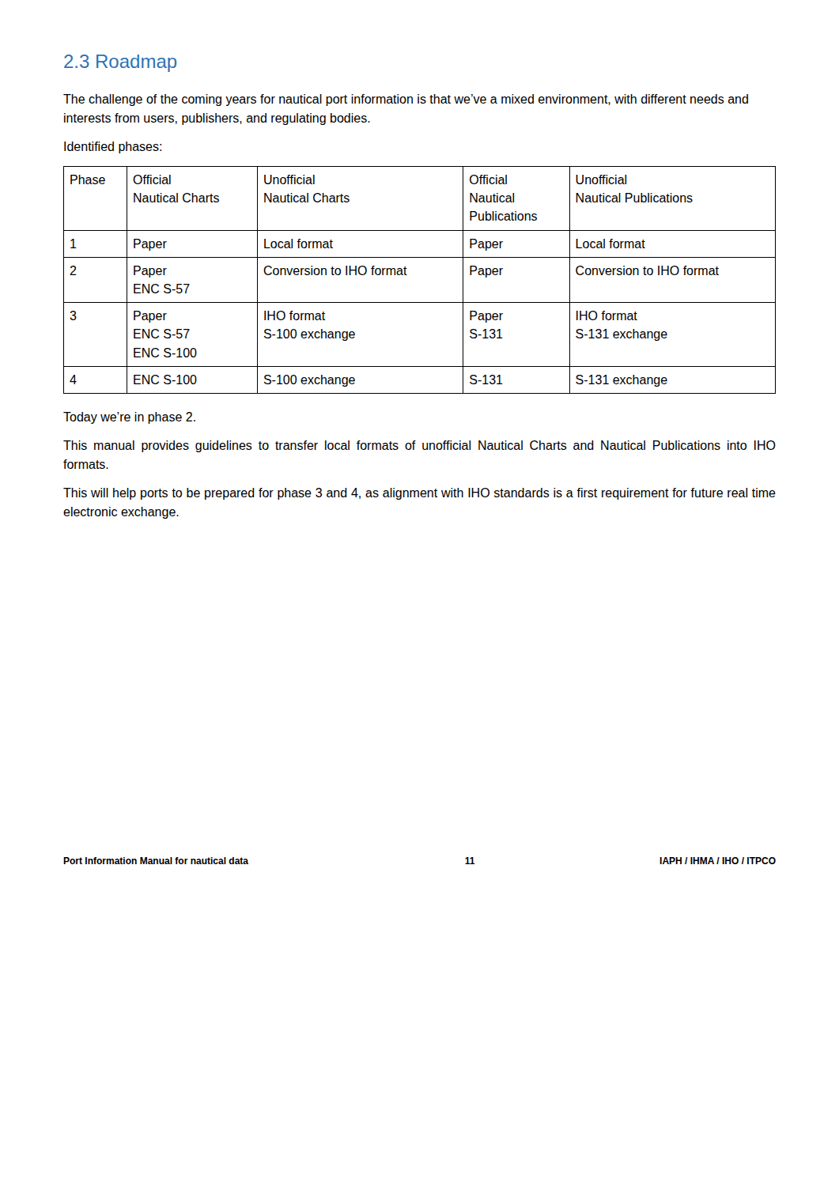2.3 Roadmap
The challenge of the coming years for nautical port information is that we’ve a mixed environment, with different needs and interests from users, publishers, and regulating bodies.
Identified phases:
| Phase | Official Nautical Charts | Unofficial Nautical Charts | Official Nautical Publications | Unofficial Nautical Publications |
| 1 | Paper | Local format | Paper | Local format |
| 2 | Paper ENC S-57 | Conversion to IHO format | Paper | Conversion to IHO format |
| 3 | Paper ENC S-57 ENC S-100 | IHO format S-100 exchange | Paper S-131 | IHO format S-131 exchange |
| 4 | ENC S-100 | S-100 exchange | S-131 | S-131 exchange |
Today we’re in phase 2.
This manual provides guidelines to transfer local formats of unofficial Nautical Charts and Nautical Publications into IHO formats.
This will help ports to be prepared for phase 3 and 4, as alignment with IHO standards is a first requirement for future real time electronic exchange.
Port Information Manual for nautical data
11
IAPH / IHMA / IHO / ITPCO